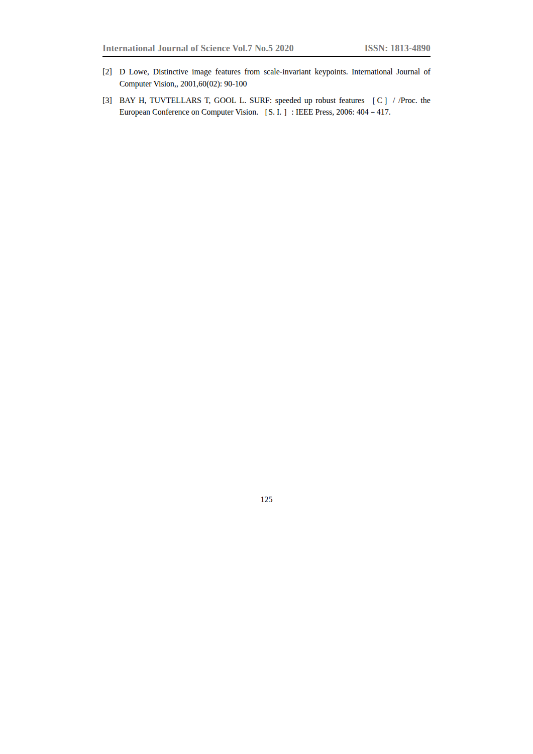International Journal of Science Vol.7 No.5 2020 ISSN: 1813-4890
[2] D Lowe, Distinctive image features from scale-invariant keypoints. International Journal of Computer Vision,, 2001,60(02): 90-100
[3] BAY H, TUVTELLARS T, GOOL L. SURF: speeded up robust features ［C］/ /Proc. the European Conference on Computer Vision. ［S. I. ］: IEEE Press, 2006: 404－417.
125